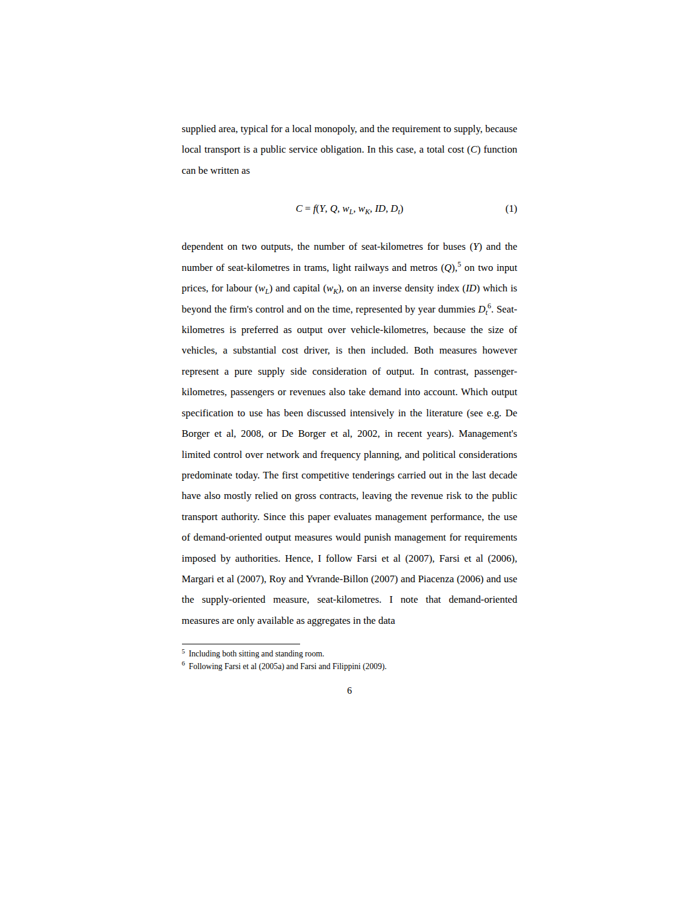supplied area, typical for a local monopoly, and the requirement to supply, because local transport is a public service obligation. In this case, a total cost (C) function can be written as
C = f(Y, Q, wL, wK, ID, Dt) (1)
dependent on two outputs, the number of seat-kilometres for buses (Y) and the number of seat-kilometres in trams, light railways and metros (Q),5 on two input prices, for labour (wL) and capital (wK), on an inverse density index (ID) which is beyond the firm's control and on the time, represented by year dummies Dt6. Seat-kilometres is preferred as output over vehicle-kilometres, because the size of vehicles, a substantial cost driver, is then included. Both measures however represent a pure supply side consideration of output. In contrast, passenger-kilometres, passengers or revenues also take demand into account. Which output specification to use has been discussed intensively in the literature (see e.g. De Borger et al, 2008, or De Borger et al, 2002, in recent years). Management's limited control over network and frequency planning, and political considerations predominate today. The first competitive tenderings carried out in the last decade have also mostly relied on gross contracts, leaving the revenue risk to the public transport authority. Since this paper evaluates management performance, the use of demand-oriented output measures would punish management for requirements imposed by authorities. Hence, I follow Farsi et al (2007), Farsi et al (2006), Margari et al (2007), Roy and Yvrande-Billon (2007) and Piacenza (2006) and use the supply-oriented measure, seat-kilometres. I note that demand-oriented measures are only available as aggregates in the data
5 Including both sitting and standing room.
6 Following Farsi et al (2005a) and Farsi and Filippini (2009).
6